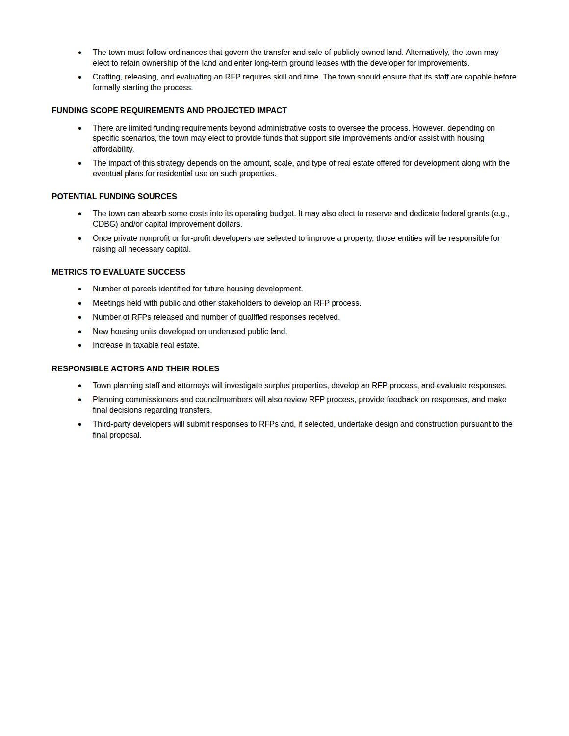The town must follow ordinances that govern the transfer and sale of publicly owned land. Alternatively, the town may elect to retain ownership of the land and enter long-term ground leases with the developer for improvements.
Crafting, releasing, and evaluating an RFP requires skill and time. The town should ensure that its staff are capable before formally starting the process.
Funding Scope Requirements and Projected Impact
There are limited funding requirements beyond administrative costs to oversee the process. However, depending on specific scenarios, the town may elect to provide funds that support site improvements and/or assist with housing affordability.
The impact of this strategy depends on the amount, scale, and type of real estate offered for development along with the eventual plans for residential use on such properties.
Potential Funding Sources
The town can absorb some costs into its operating budget. It may also elect to reserve and dedicate federal grants (e.g., CDBG) and/or capital improvement dollars.
Once private nonprofit or for-profit developers are selected to improve a property, those entities will be responsible for raising all necessary capital.
Metrics to Evaluate Success
Number of parcels identified for future housing development.
Meetings held with public and other stakeholders to develop an RFP process.
Number of RFPs released and number of qualified responses received.
New housing units developed on underused public land.
Increase in taxable real estate.
Responsible Actors and Their Roles
Town planning staff and attorneys will investigate surplus properties, develop an RFP process, and evaluate responses.
Planning commissioners and councilmembers will also review RFP process, provide feedback on responses, and make final decisions regarding transfers.
Third-party developers will submit responses to RFPs and, if selected, undertake design and construction pursuant to the final proposal.